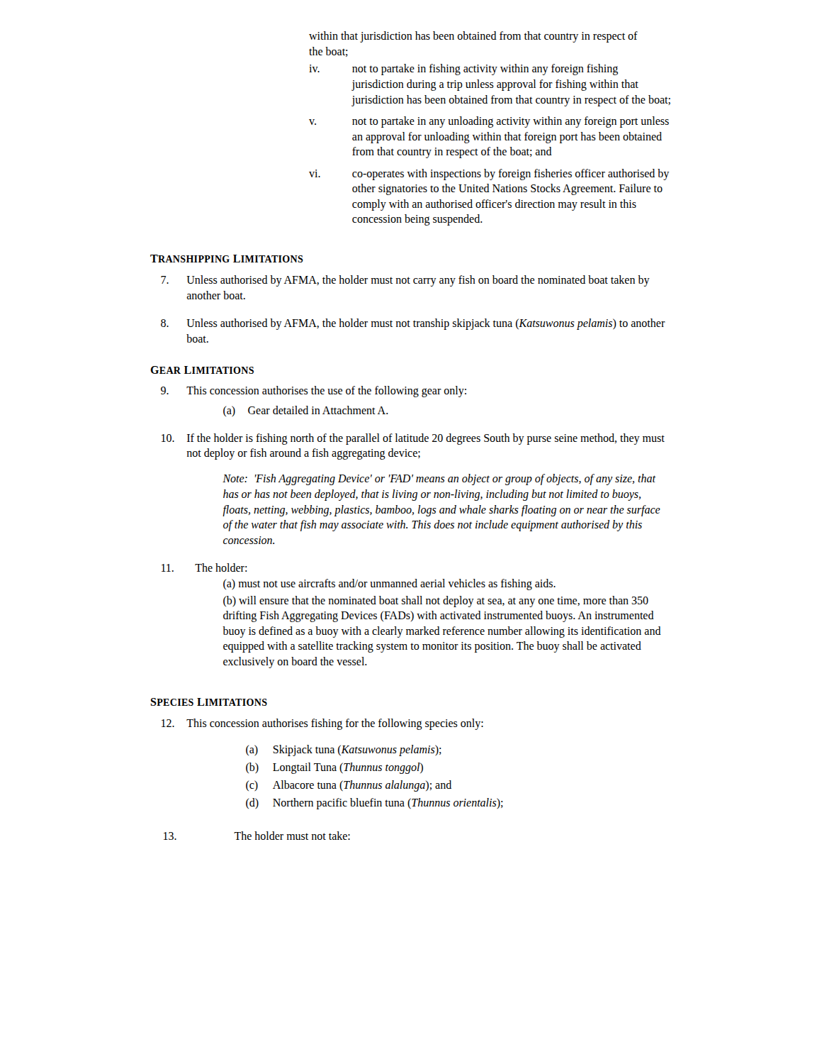within that jurisdiction has been obtained from that country in respect of the boat;
| iv. | not to partake in fishing activity within any foreign fishing jurisdiction during a trip unless approval for fishing within that jurisdiction has been obtained from that country in respect of the boat; |
| v. | not to partake in any unloading activity within any foreign port unless an approval for unloading within that foreign port has been obtained from that country in respect of the boat; and |
| vi. | co-operates with inspections by foreign fisheries officer authorised by other signatories to the United Nations Stocks Agreement. Failure to comply with an authorised officer's direction may result in this concession being suspended. |
TRANSHIPPING LIMITATIONS
7. Unless authorised by AFMA, the holder must not carry any fish on board the nominated boat taken by another boat.
8. Unless authorised by AFMA, the holder must not tranship skipjack tuna (Katsuwonus pelamis) to another boat.
GEAR LIMITATIONS
9. This concession authorises the use of the following gear only:
(a) Gear detailed in Attachment A.
10. If the holder is fishing north of the parallel of latitude 20 degrees South by purse seine method, they must not deploy or fish around a fish aggregating device;
Note: 'Fish Aggregating Device' or 'FAD' means an object or group of objects, of any size, that has or has not been deployed, that is living or non-living, including but not limited to buoys, floats, netting, webbing, plastics, bamboo, logs and whale sharks floating on or near the surface of the water that fish may associate with. This does not include equipment authorised by this concession.
11. The holder:
(a) must not use aircrafts and/or unmanned aerial vehicles as fishing aids.
(b) will ensure that the nominated boat shall not deploy at sea, at any one time, more than 350 drifting Fish Aggregating Devices (FADs) with activated instrumented buoys. An instrumented buoy is defined as a buoy with a clearly marked reference number allowing its identification and equipped with a satellite tracking system to monitor its position. The buoy shall be activated exclusively on board the vessel.
SPECIES LIMITATIONS
12. This concession authorises fishing for the following species only:
(a) Skipjack tuna (Katsuwonus pelamis); (b) Longtail Tuna (Thunnus tonggol) (c) Albacore tuna (Thunnus alalunga); and (d) Northern pacific bluefin tuna (Thunnus orientalis);
13. The holder must not take: